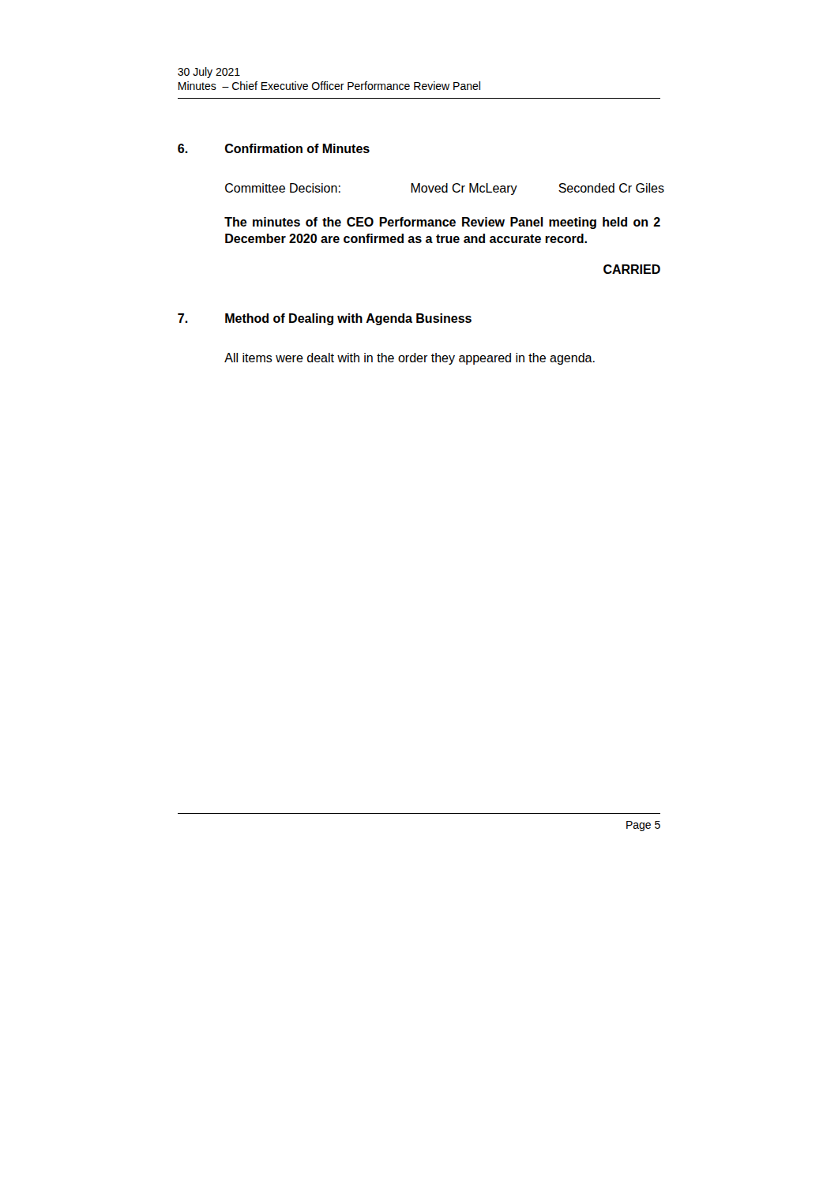30 July 2021
Minutes – Chief Executive Officer Performance Review Panel
6. Confirmation of Minutes
Committee Decision: Moved Cr McLeary Seconded Cr Giles
The minutes of the CEO Performance Review Panel meeting held on 2 December 2020 are confirmed as a true and accurate record.
CARRIED
7. Method of Dealing with Agenda Business
All items were dealt with in the order they appeared in the agenda.
Page 5